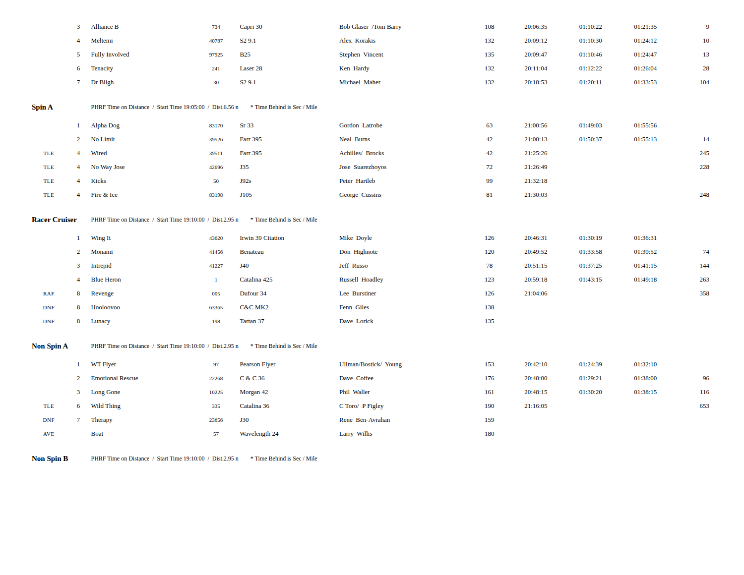| | 3 | Alliance B | 734 | Capri 30 | Bob Glaser /Tom Barry | 108 | 20:06:35 | 01:10:22 | 01:21:35 | 9 |
| | 4 | Meltemi | 40787 | S2 9.1 | Alex Korakis | 132 | 20:09:12 | 01:10:30 | 01:24:12 | 10 |
| | 5 | Fully Involved | 97925 | B25 | Stephen Vincent | 135 | 20:09:47 | 01:10:46 | 01:24:47 | 13 |
| | 6 | Tenacity | 241 | Laser 28 | Ken Hardy | 132 | 20:11:04 | 01:12:22 | 01:26:04 | 28 |
| | 7 | Dr Bligh | 30 | S2 9.1 | Michael Maher | 132 | 20:18:53 | 01:20:11 | 01:33:53 | 104 |
| Spin A | PHRF Time on Distance / Start Time 19:05:00 / Dist.6.56 n * Time Behind is Sec / Mile |
| | 1 | Alpha Dog | 83170 | Sr 33 | Gordon Latrobe | 63 | 21:00:56 | 01:49:03 | 01:55:56 | |
| | 2 | No Limit | 39526 | Farr 395 | Neal Burns | 42 | 21:00:13 | 01:50:37 | 01:55:13 | 14 |
| TLE | 4 | Wired | 39511 | Farr 395 | Achilles/ Brocks | 42 | 21:25:26 | | | 245 |
| TLE | 4 | No Way Jose | 42696 | J35 | Jose Suarezhoyos | 72 | 21:26:49 | | | 228 |
| TLE | 4 | Kicks | 50 | J92s | Peter Hartleb | 99 | 21:32:18 | | | |
| TLE | 4 | Fire & Ice | 83198 | J105 | George Cussins | 81 | 21:30:03 | | | 248 |
| Racer Cruiser | PHRF Time on Distance / Start Time 19:10:00 / Dist.2.95 n * Time Behind is Sec / Mile |
| | 1 | Wing It | 43620 | Irwin 39 Citation | Mike Doyle | 126 | 20:46:31 | 01:30:19 | 01:36:31 | |
| | 2 | Monami | 41456 | Benateau | Don Highnote | 120 | 20:49:52 | 01:33:58 | 01:39:52 | 74 |
| | 3 | Intrepid | 41227 | J40 | Jeff Russo | 78 | 20:51:15 | 01:37:25 | 01:41:15 | 144 |
| | 4 | Blue Heron | 1 | Catalina 425 | Russell Hoadley | 123 | 20:59:18 | 01:43:15 | 01:49:18 | 263 |
| RAF | 8 | Revenge | 005 | Dufour 34 | Lee Burstiner | 126 | 21:04:06 | | | 358 |
| DNF | 8 | Hooloovoo | 63365 | C&C MK2 | Fenn Giles | 138 | | | | |
| DNF | 8 | Lunacy | 198 | Tartan 37 | Dave Lorick | 135 | | | | |
| Non Spin A | PHRF Time on Distance / Start Time 19:10:00 / Dist.2.95 n * Time Behind is Sec / Mile |
| | 1 | WT Flyer | 97 | Pearson Flyer | Ullman/Bostick/ Young | 153 | 20:42:10 | 01:24:39 | 01:32:10 | |
| | 2 | Emotional Rescue | 22268 | C & C 36 | Dave Coffee | 176 | 20:48:00 | 01:29:21 | 01:38:00 | 96 |
| | 3 | Long Gone | 10225 | Morgan 42 | Phil Waller | 161 | 20:48:15 | 01:30:20 | 01:38:15 | 116 |
| TLE | 6 | Wild Thing | 335 | Catalina 36 | C Toro/ P Figley | 190 | 21:16:05 | | | 653 |
| DNF | 7 | Therapy | 23656 | J30 | Rene Ben-Avrahan | 159 | | | | |
| AVE | | Boat | 57 | Wavelength 24 | Larry Willis | 180 | | | | |
| Non Spin B | PHRF Time on Distance / Start Time 19:10:00 / Dist.2.95 n * Time Behind is Sec / Mile |